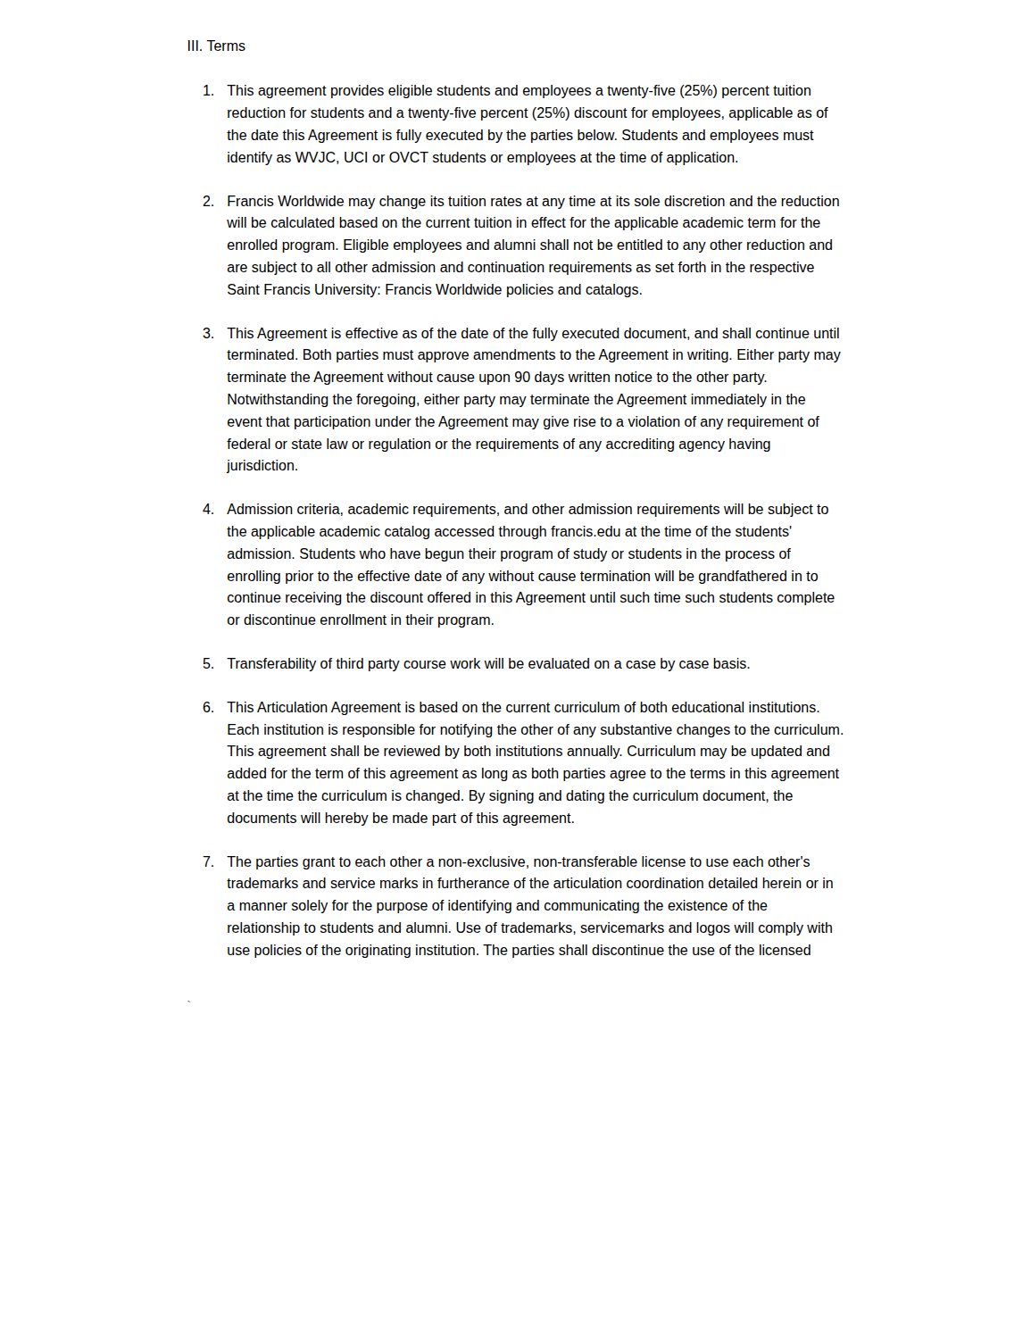III. Terms
This agreement provides eligible students and employees a twenty-five (25%) percent tuition reduction for students and a twenty-five percent (25%) discount for employees, applicable as of the date this Agreement is fully executed by the parties below. Students and employees must identify as WVJC, UCI or OVCT students or employees at the time of application.
Francis Worldwide may change its tuition rates at any time at its sole discretion and the reduction will be calculated based on the current tuition in effect for the applicable academic term for the enrolled program. Eligible employees and alumni shall not be entitled to any other reduction and are subject to all other admission and continuation requirements as set forth in the respective Saint Francis University: Francis Worldwide policies and catalogs.
This Agreement is effective as of the date of the fully executed document, and shall continue until terminated. Both parties must approve amendments to the Agreement in writing. Either party may terminate the Agreement without cause upon 90 days written notice to the other party. Notwithstanding the foregoing, either party may terminate the Agreement immediately in the event that participation under the Agreement may give rise to a violation of any requirement of federal or state law or regulation or the requirements of any accrediting agency having jurisdiction.
Admission criteria, academic requirements, and other admission requirements will be subject to the applicable academic catalog accessed through francis.edu at the time of the students' admission. Students who have begun their program of study or students in the process of enrolling prior to the effective date of any without cause termination will be grandfathered in to continue receiving the discount offered in this Agreement until such time such students complete or discontinue enrollment in their program.
Transferability of third party course work will be evaluated on a case by case basis.
This Articulation Agreement is based on the current curriculum of both educational institutions. Each institution is responsible for notifying the other of any substantive changes to the curriculum. This agreement shall be reviewed by both institutions annually. Curriculum may be updated and added for the term of this agreement as long as both parties agree to the terms in this agreement at the time the curriculum is changed. By signing and dating the curriculum document, the documents will hereby be made part of this agreement.
The parties grant to each other a non-exclusive, non-transferable license to use each other's trademarks and service marks in furtherance of the articulation coordination detailed herein or in a manner solely for the purpose of identifying and communicating the existence of the relationship to students and alumni. Use of trademarks, servicemarks and logos will comply with use policies of the originating institution. The parties shall discontinue the use of the licensed
`